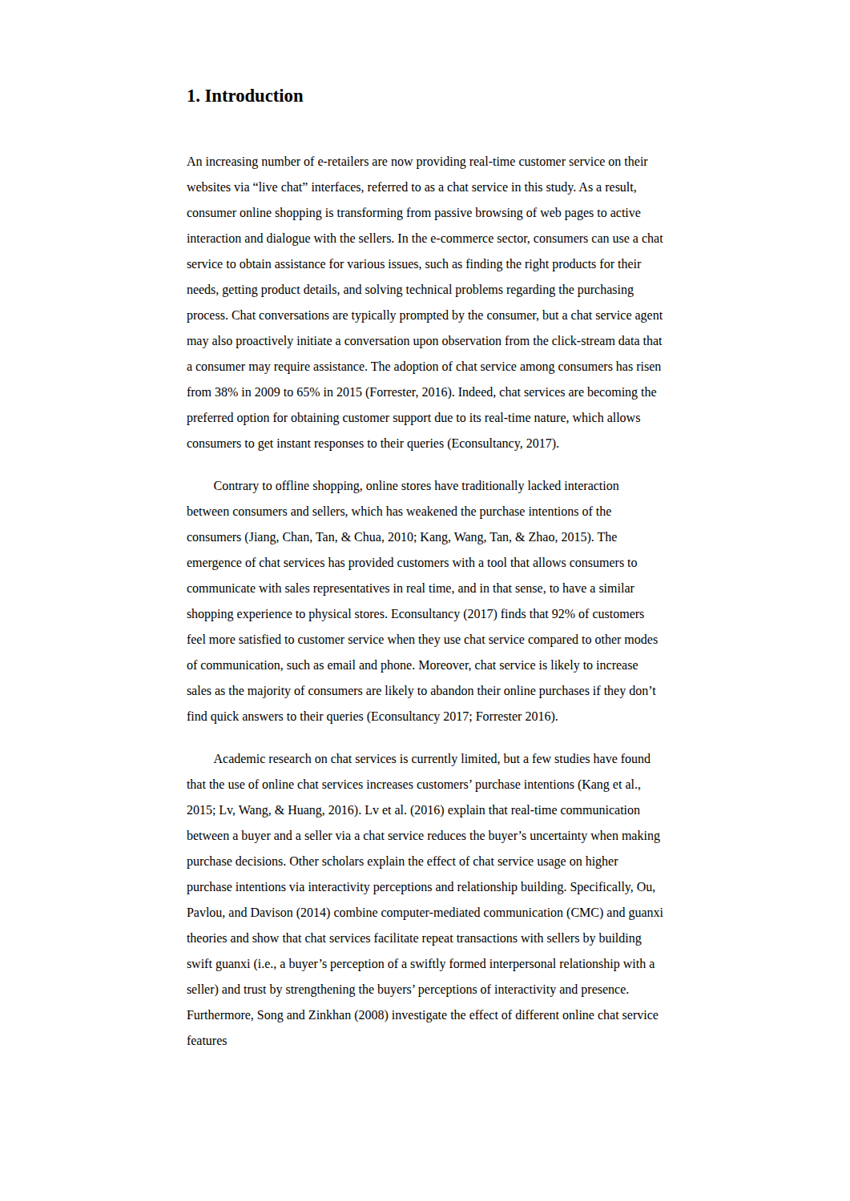1. Introduction
An increasing number of e-retailers are now providing real-time customer service on their websites via “live chat” interfaces, referred to as a chat service in this study. As a result, consumer online shopping is transforming from passive browsing of web pages to active interaction and dialogue with the sellers. In the e-commerce sector, consumers can use a chat service to obtain assistance for various issues, such as finding the right products for their needs, getting product details, and solving technical problems regarding the purchasing process. Chat conversations are typically prompted by the consumer, but a chat service agent may also proactively initiate a conversation upon observation from the click-stream data that a consumer may require assistance. The adoption of chat service among consumers has risen from 38% in 2009 to 65% in 2015 (Forrester, 2016). Indeed, chat services are becoming the preferred option for obtaining customer support due to its real-time nature, which allows consumers to get instant responses to their queries (Econsultancy, 2017).
Contrary to offline shopping, online stores have traditionally lacked interaction between consumers and sellers, which has weakened the purchase intentions of the consumers (Jiang, Chan, Tan, & Chua, 2010; Kang, Wang, Tan, & Zhao, 2015). The emergence of chat services has provided customers with a tool that allows consumers to communicate with sales representatives in real time, and in that sense, to have a similar shopping experience to physical stores. Econsultancy (2017) finds that 92% of customers feel more satisfied to customer service when they use chat service compared to other modes of communication, such as email and phone. Moreover, chat service is likely to increase sales as the majority of consumers are likely to abandon their online purchases if they don’t find quick answers to their queries (Econsultancy 2017; Forrester 2016).
Academic research on chat services is currently limited, but a few studies have found that the use of online chat services increases customers’ purchase intentions (Kang et al., 2015; Lv, Wang, & Huang, 2016). Lv et al. (2016) explain that real-time communication between a buyer and a seller via a chat service reduces the buyer’s uncertainty when making purchase decisions. Other scholars explain the effect of chat service usage on higher purchase intentions via interactivity perceptions and relationship building. Specifically, Ou, Pavlou, and Davison (2014) combine computer-mediated communication (CMC) and guanxi theories and show that chat services facilitate repeat transactions with sellers by building swift guanxi (i.e., a buyer’s perception of a swiftly formed interpersonal relationship with a seller) and trust by strengthening the buyers’ perceptions of interactivity and presence. Furthermore, Song and Zinkhan (2008) investigate the effect of different online chat service features